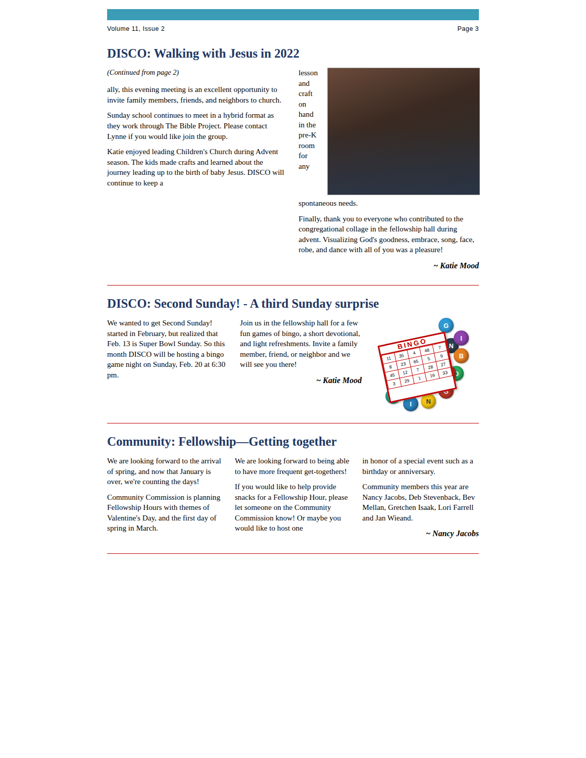Volume 11, Issue 2 Page 3
DISCO: Walking with Jesus in 2022
(Continued from page 2)
ally, this evening meeting is an excellent opportunity to invite family members, friends, and neighbors to church.
Sunday school continues to meet in a hybrid format as they work through The Bible Project. Please contact Lynne if you would like join the group.
Katie enjoyed leading Children's Church during Advent season. The kids made crafts and learned about the journey leading up to the birth of baby Jesus. DISCO will continue to keep a
lesson and craft on hand in the pre-K room for any spontaneous needs.
Finally, thank you to everyone who contributed to the congregational collage in the fellowship hall during advent. Visualizing God's goodness, embrace, song, face, robe, and dance with all of you was a pleasure!
~ Katie Mood
DISCO: Second Sunday! - A third Sunday surprise
We wanted to get Second Sunday! started in February, but realized that Feb. 13 is Super Bowl Sunday. So this month DISCO will be hosting a bingo game night on Sunday, Feb. 20 at 6:30 pm.
Join us in the fellowship hall for a few fun games of bingo, a short devotional, and light refreshments. Invite a family member, friend, or neighbor and we will see you there!
~ Katie Mood
G
N
I
B
O
G
N
I
B
O
N
G
BINGO
| 11 | 35 | 4 | 48 | 7 |
| 8 | 23 | 65 | 5 | 9 |
| 45 | 12 | 7 | 28 | 27 |
| 3 | 29 | 1 | 16 | 33 |
Community: Fellowship—Getting together
We are looking forward to the arrival of spring, and now that January is over, we're counting the days!
Community Commission is planning Fellowship Hours with themes of Valentine's Day, and the first day of spring in March.
We are looking forward to being able to have more frequent get-togethers!
If you would like to help provide snacks for a Fellowship Hour, please let someone on the Community Commission know! Or maybe you would like to host one
in honor of a special event such as a birthday or anniversary.
Community members this year are Nancy Jacobs, Deb Stevenback, Bev Mellan, Gretchen Isaak, Lori Farrell and Jan Wieand.
~ Nancy Jacobs